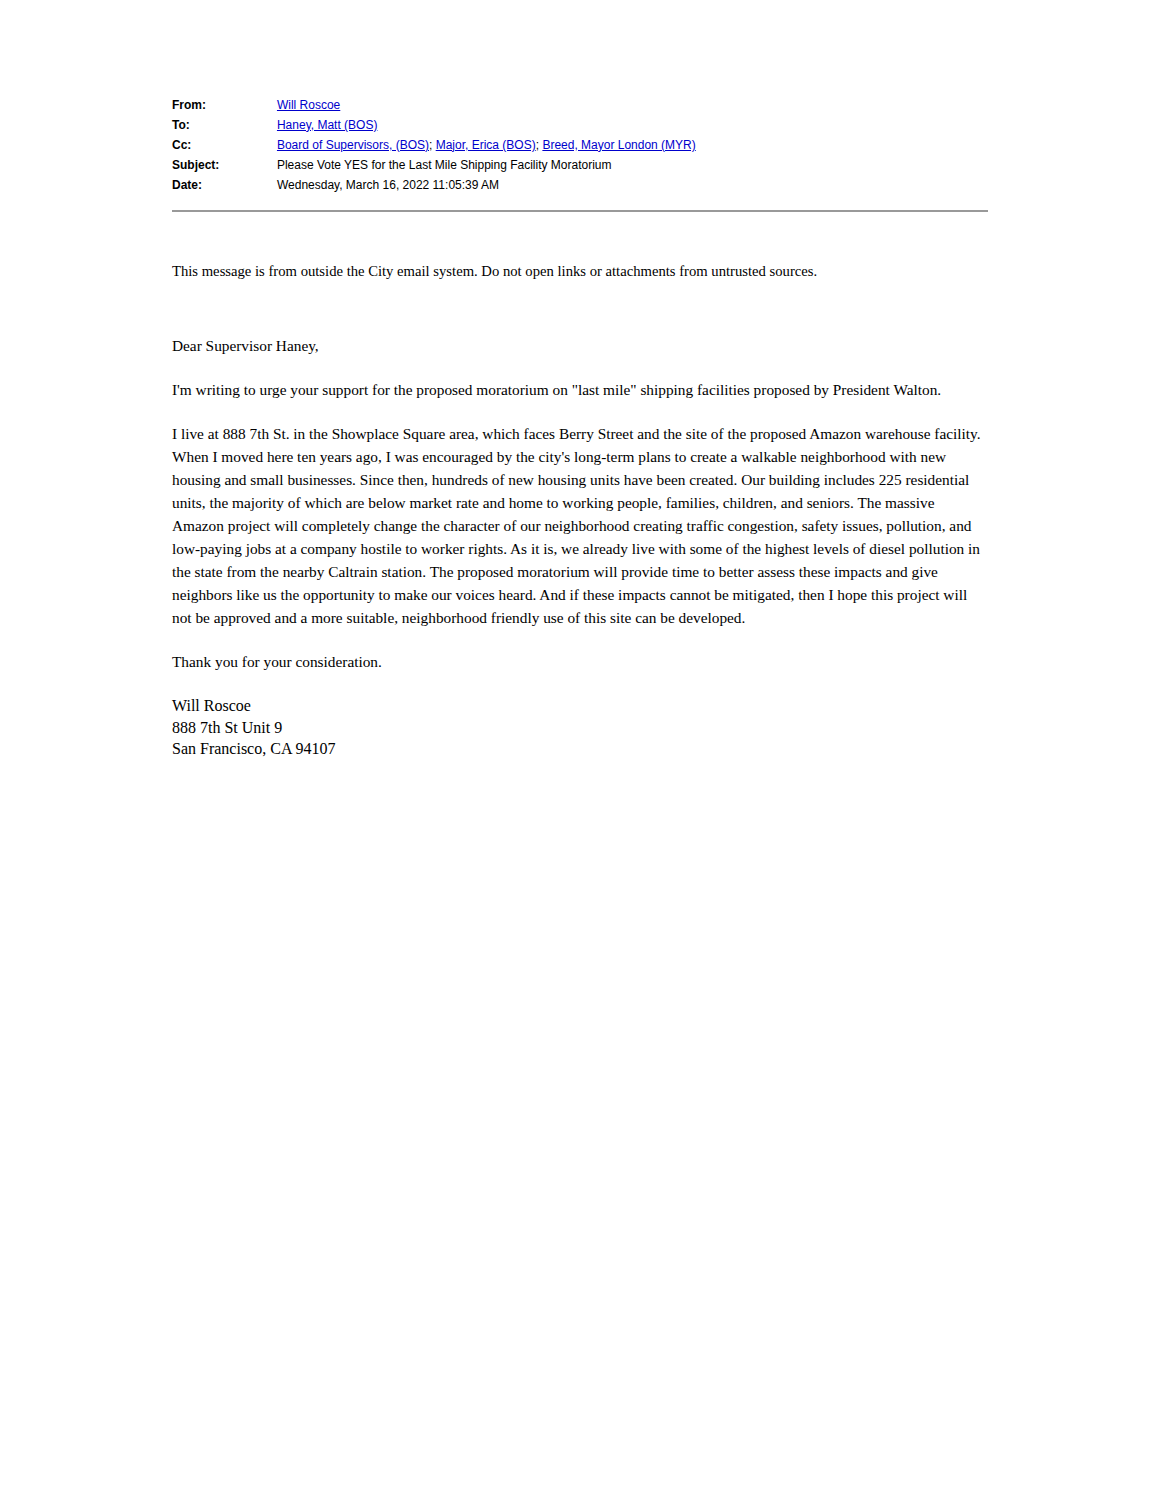| From: | Will Roscoe |
| To: | Haney, Matt (BOS) |
| Cc: | Board of Supervisors, (BOS) ; Major, Erica (BOS) ; Breed, Mayor London (MYR) |
| Subject: | Please Vote YES for the Last Mile Shipping Facility Moratorium |
| Date: | Wednesday, March 16, 2022 11:05:39 AM |
This message is from outside the City email system. Do not open links or attachments from untrusted sources.
Dear Supervisor Haney,
I'm writing to urge your support for the proposed moratorium on "last mile" shipping facilities proposed by President Walton.
I live at 888 7th St. in the Showplace Square area, which faces Berry Street and the site of the proposed Amazon warehouse facility. When I moved here ten years ago, I was encouraged by the city's long-term plans to create a walkable neighborhood with new housing and small businesses. Since then, hundreds of new housing units have been created. Our building includes 225 residential units, the majority of which are below market rate and home to working people, families, children, and seniors. The massive Amazon project will completely change the character of our neighborhood creating traffic congestion, safety issues, pollution, and low-paying jobs at a company hostile to worker rights. As it is, we already live with some of the highest levels of diesel pollution in the state from the nearby Caltrain station. The proposed moratorium will provide time to better assess these impacts and give neighbors like us the opportunity to make our voices heard. And if these impacts cannot be mitigated, then I hope this project will not be approved and a more suitable, neighborhood friendly use of this site can be developed.
Thank you for your consideration.
Will Roscoe
888 7th St Unit 9
San Francisco, CA 94107